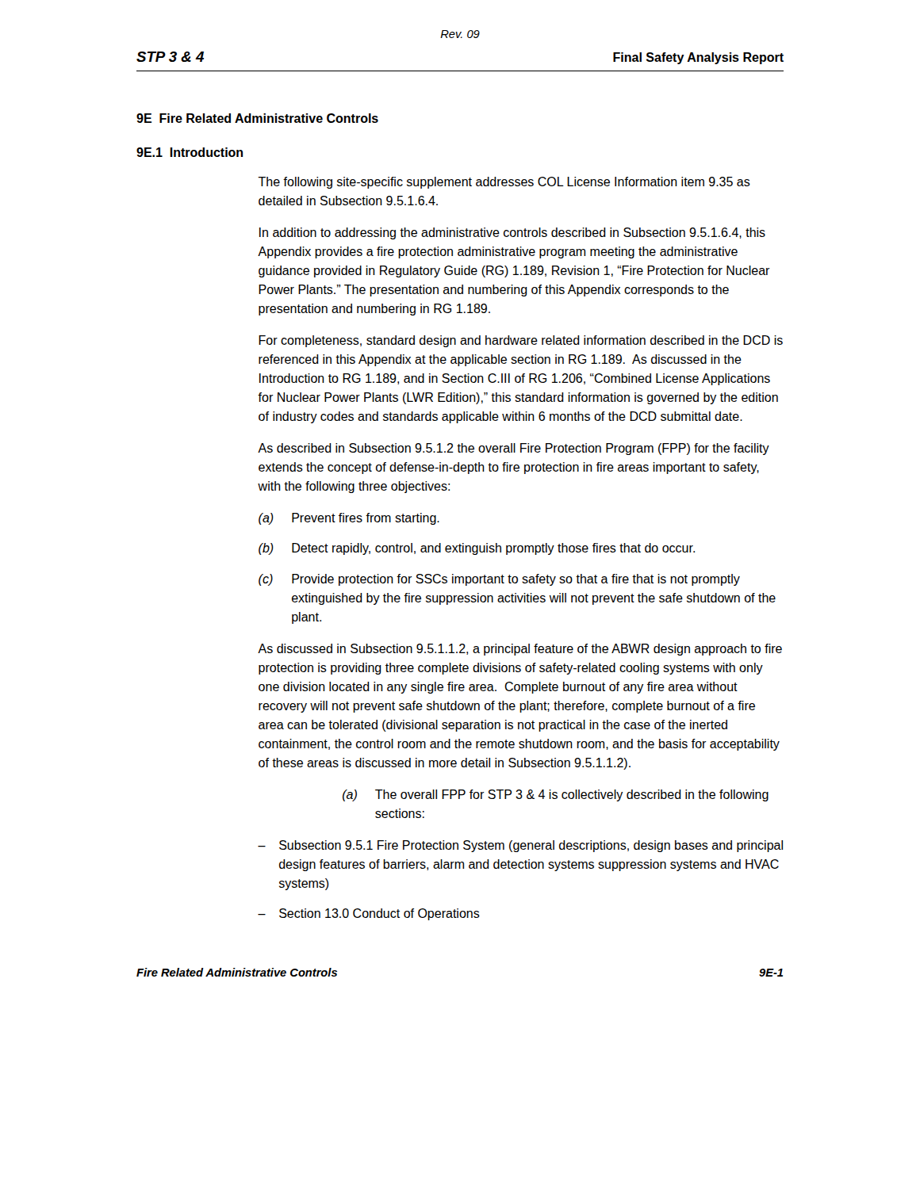Rev. 09
STP 3 & 4 Final Safety Analysis Report
9E Fire Related Administrative Controls
9E.1 Introduction
The following site-specific supplement addresses COL License Information item 9.35 as detailed in Subsection 9.5.1.6.4.
In addition to addressing the administrative controls described in Subsection 9.5.1.6.4, this Appendix provides a fire protection administrative program meeting the administrative guidance provided in Regulatory Guide (RG) 1.189, Revision 1, “Fire Protection for Nuclear Power Plants.” The presentation and numbering of this Appendix corresponds to the presentation and numbering in RG 1.189.
For completeness, standard design and hardware related information described in the DCD is referenced in this Appendix at the applicable section in RG 1.189. As discussed in the Introduction to RG 1.189, and in Section C.III of RG 1.206, “Combined License Applications for Nuclear Power Plants (LWR Edition),” this standard information is governed by the edition of industry codes and standards applicable within 6 months of the DCD submittal date.
As described in Subsection 9.5.1.2 the overall Fire Protection Program (FPP) for the facility extends the concept of defense-in-depth to fire protection in fire areas important to safety, with the following three objectives:
(a) Prevent fires from starting.
(b) Detect rapidly, control, and extinguish promptly those fires that do occur.
(c) Provide protection for SSCs important to safety so that a fire that is not promptly extinguished by the fire suppression activities will not prevent the safe shutdown of the plant.
As discussed in Subsection 9.5.1.1.2, a principal feature of the ABWR design approach to fire protection is providing three complete divisions of safety-related cooling systems with only one division located in any single fire area. Complete burnout of any fire area without recovery will not prevent safe shutdown of the plant; therefore, complete burnout of a fire area can be tolerated (divisional separation is not practical in the case of the inerted containment, the control room and the remote shutdown room, and the basis for acceptability of these areas is discussed in more detail in Subsection 9.5.1.1.2).
(a) The overall FPP for STP 3 & 4 is collectively described in the following sections:
–Subsection 9.5.1 Fire Protection System (general descriptions, design bases and principal design features of barriers, alarm and detection systems suppression systems and HVAC systems)
–Section 13.0 Conduct of Operations
Fire Related Administrative Controls 9E-1